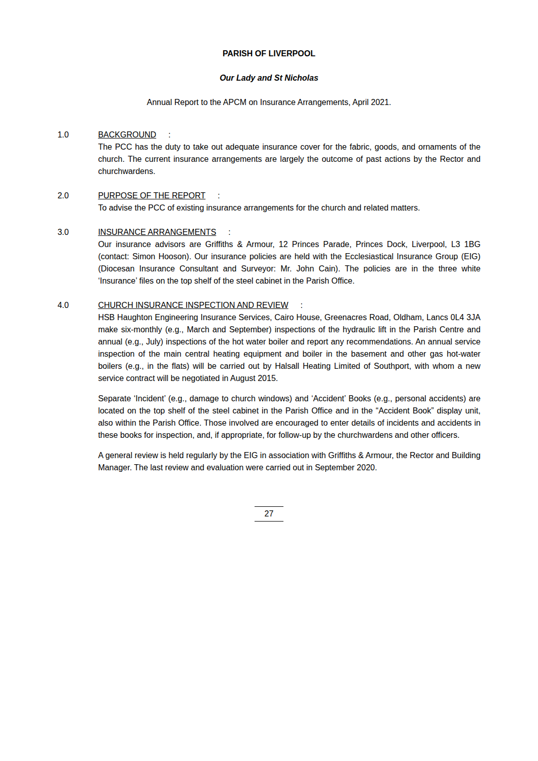Parish of Liverpool
Our Lady and St Nicholas
Annual Report to the APCM on Insurance Arrangements, April 2021.
1.0 BACKGROUND:
The PCC has the duty to take out adequate insurance cover for the fabric, goods, and ornaments of the church. The current insurance arrangements are largely the outcome of past actions by the Rector and churchwardens.
2.0 PURPOSE OF THE REPORT:
To advise the PCC of existing insurance arrangements for the church and related matters.
3.0 INSURANCE ARRANGEMENTS:
Our insurance advisors are Griffiths & Armour, 12 Princes Parade, Princes Dock, Liverpool, L3 1BG (contact: Simon Hooson). Our insurance policies are held with the Ecclesiastical Insurance Group (EIG) (Diocesan Insurance Consultant and Surveyor: Mr. John Cain). The policies are in the three white ‘Insurance’ files on the top shelf of the steel cabinet in the Parish Office.
4.0 CHURCH INSURANCE INSPECTION AND REVIEW:
HSB Haughton Engineering Insurance Services, Cairo House, Greenacres Road, Oldham, Lancs 0L4 3JA make six-monthly (e.g., March and September) inspections of the hydraulic lift in the Parish Centre and annual (e.g., July) inspections of the hot water boiler and report any recommendations. An annual service inspection of the main central heating equipment and boiler in the basement and other gas hot-water boilers (e.g., in the flats) will be carried out by Halsall Heating Limited of Southport, with whom a new service contract will be negotiated in August 2015.
Separate ‘Incident’ (e.g., damage to church windows) and ‘Accident’ Books (e.g., personal accidents) are located on the top shelf of the steel cabinet in the Parish Office and in the “Accident Book” display unit, also within the Parish Office. Those involved are encouraged to enter details of incidents and accidents in these books for inspection, and, if appropriate, for follow-up by the churchwardens and other officers.
A general review is held regularly by the EIG in association with Griffiths & Armour, the Rector and Building Manager. The last review and evaluation were carried out in September 2020.
27